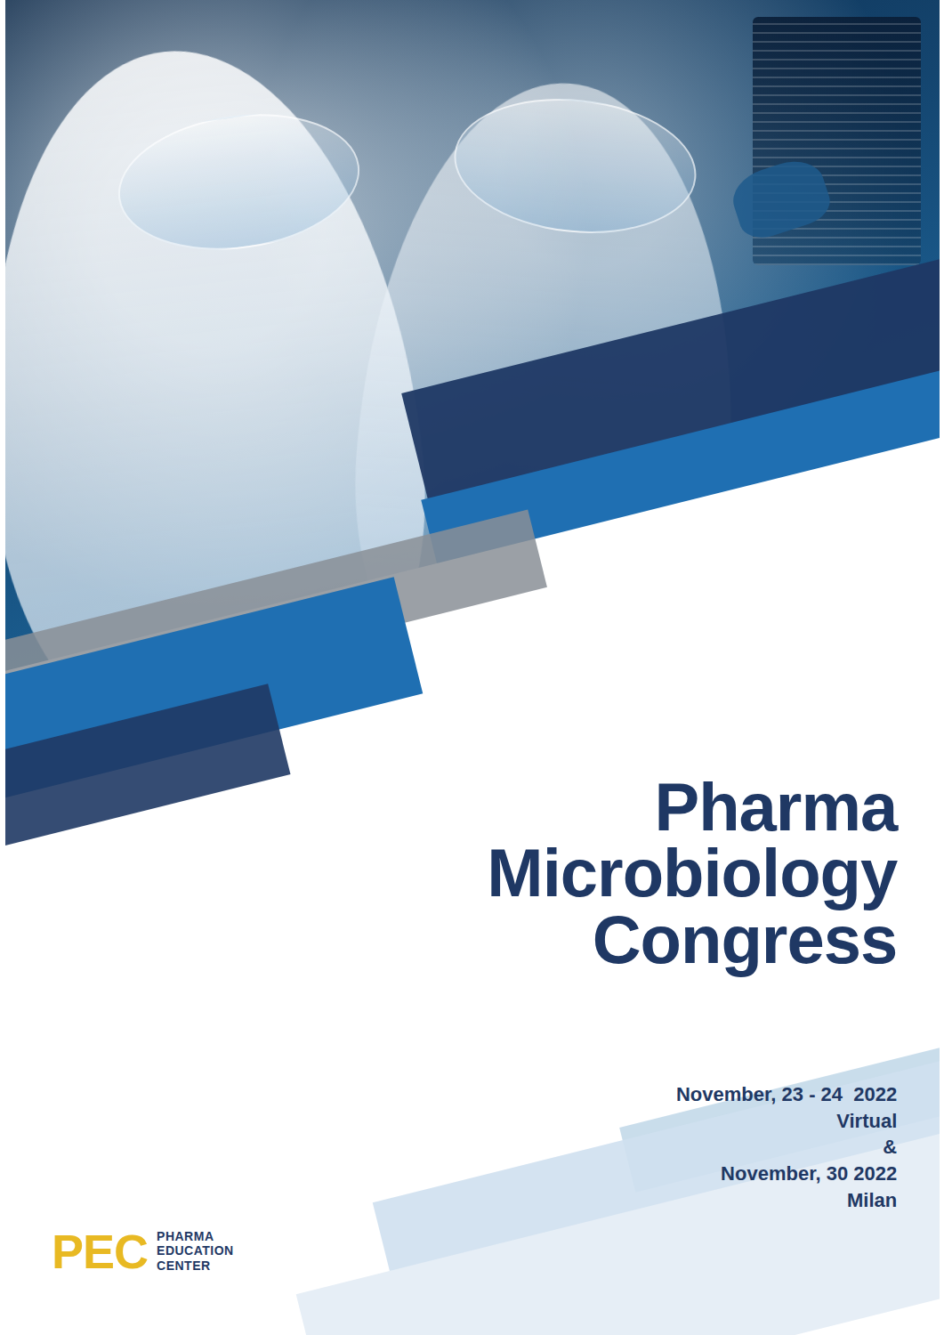Pharma Microbiology Congress
November, 23 - 24 2022
Virtual
&
November, 30 2022
Milan
PEC
Pharma
Education
Center